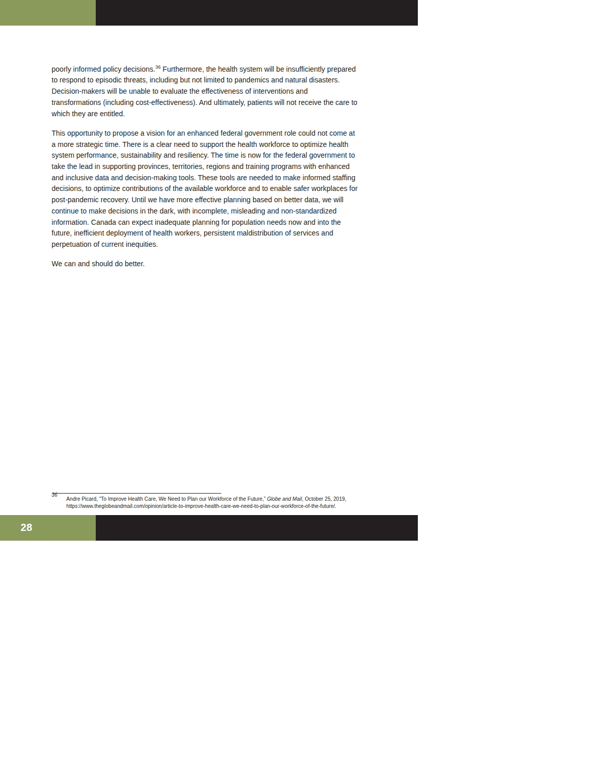poorly informed policy decisions.36 Furthermore, the health system will be insufficiently prepared to respond to episodic threats, including but not limited to pandemics and natural disasters. Decision-makers will be unable to evaluate the effectiveness of interventions and transformations (including cost-effectiveness). And ultimately, patients will not receive the care to which they are entitled.
This opportunity to propose a vision for an enhanced federal government role could not come at a more strategic time. There is a clear need to support the health workforce to optimize health system performance, sustainability and resiliency. The time is now for the federal government to take the lead in supporting provinces, territories, regions and training programs with enhanced and inclusive data and decision-making tools. These tools are needed to make informed staffing decisions, to optimize contributions of the available workforce and to enable safer workplaces for post-pandemic recovery. Until we have more effective planning based on better data, we will continue to make decisions in the dark, with incomplete, misleading and non-standardized information. Canada can expect inadequate planning for population needs now and into the future, inefficient deployment of health workers, persistent maldistribution of services and perpetuation of current inequities.
We can and should do better.
36 Andre Picard, “To Improve Health Care, We Need to Plan our Workforce of the Future,” Globe and Mail, October 25, 2019, https://www.theglobeandmail.com/opinion/article-to-improve-health-care-we-need-to-plan-our-workforce-of-the-future/.
28